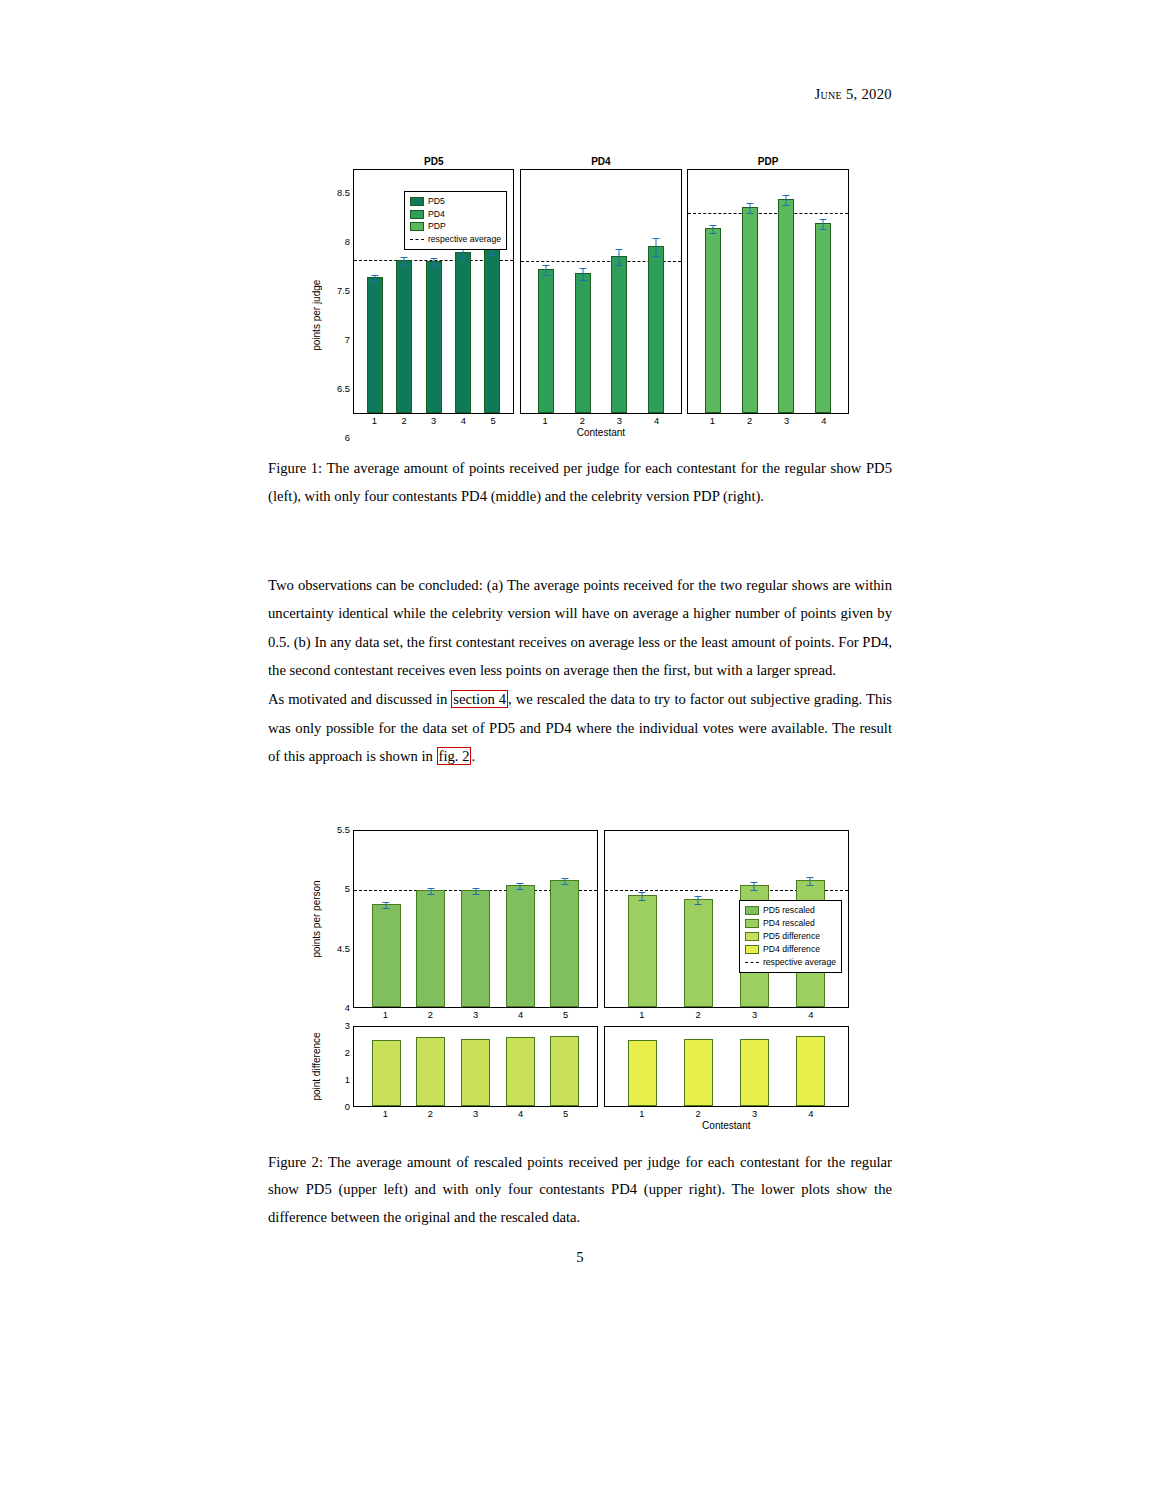June 5, 2020
points per judge
8.5 8 7.5 7 6.5 6
PD5
PD5
PD4
PDP
respective average
12345
PD4
1234
Contestant
PDP
1234
Figure 1: The average amount of points received per judge for each contestant for the regular show PD5 (left), with only four contestants PD4 (middle) and the celebrity version PDP (right).
Two observations can be concluded: (a) The average points received for the two regular shows are within uncertainty identical while the celebrity version will have on average a higher number of points given by 0.5. (b) In any data set, the first contestant receives on average less or the least amount of points. For PD4, the second contestant receives even less points on average then the first, but with a larger spread.
As motivated and discussed in section 4, we rescaled the data to try to factor out subjective grading. This was only possible for the data set of PD5 and PD4 where the individual votes were available. The result of this approach is shown in fig. 2.
points per person
5.5 5 4.5 4
12345
PD5 rescaled
PD4 rescaled
PD5 difference
PD4 difference
respective average
1234
point difference
3 2 1 0
12345
1234
Contestant
Figure 2: The average amount of rescaled points received per judge for each contestant for the regular show PD5 (upper left) and with only four contestants PD4 (upper right). The lower plots show the difference between the original and the rescaled data.
5